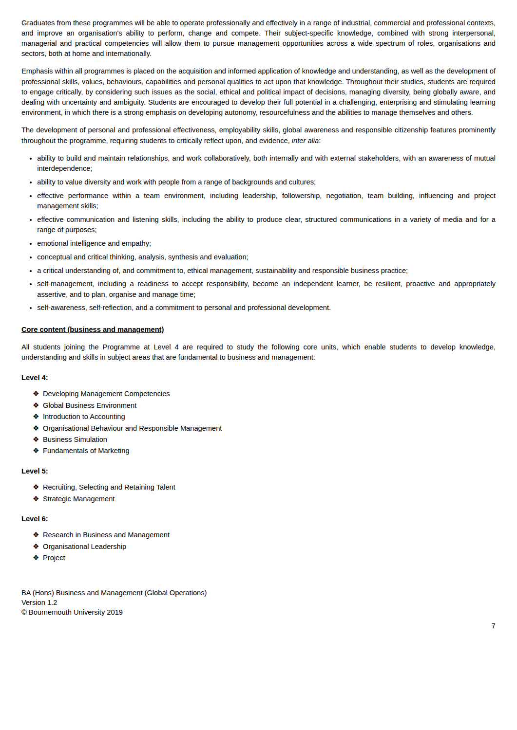Graduates from these programmes will be able to operate professionally and effectively in a range of industrial, commercial and professional contexts, and improve an organisation's ability to perform, change and compete. Their subject-specific knowledge, combined with strong interpersonal, managerial and practical competencies will allow them to pursue management opportunities across a wide spectrum of roles, organisations and sectors, both at home and internationally.
Emphasis within all programmes is placed on the acquisition and informed application of knowledge and understanding, as well as the development of professional skills, values, behaviours, capabilities and personal qualities to act upon that knowledge. Throughout their studies, students are required to engage critically, by considering such issues as the social, ethical and political impact of decisions, managing diversity, being globally aware, and dealing with uncertainty and ambiguity. Students are encouraged to develop their full potential in a challenging, enterprising and stimulating learning environment, in which there is a strong emphasis on developing autonomy, resourcefulness and the abilities to manage themselves and others.
The development of personal and professional effectiveness, employability skills, global awareness and responsible citizenship features prominently throughout the programme, requiring students to critically reflect upon, and evidence, inter alia:
ability to build and maintain relationships, and work collaboratively, both internally and with external stakeholders, with an awareness of mutual interdependence;
ability to value diversity and work with people from a range of backgrounds and cultures;
effective performance within a team environment, including leadership, followership, negotiation, team building, influencing and project management skills;
effective communication and listening skills, including the ability to produce clear, structured communications in a variety of media and for a range of purposes;
emotional intelligence and empathy;
conceptual and critical thinking, analysis, synthesis and evaluation;
a critical understanding of, and commitment to, ethical management, sustainability and responsible business practice;
self-management, including a readiness to accept responsibility, become an independent learner, be resilient, proactive and appropriately assertive, and to plan, organise and manage time;
self-awareness, self-reflection, and a commitment to personal and professional development.
Core content (business and management)
All students joining the Programme at Level 4 are required to study the following core units, which enable students to develop knowledge, understanding and skills in subject areas that are fundamental to business and management:
Level 4:
Developing Management Competencies
Global Business Environment
Introduction to Accounting
Organisational Behaviour and Responsible Management
Business Simulation
Fundamentals of Marketing
Level 5:
Recruiting, Selecting and Retaining Talent
Strategic Management
Level 6:
Research in Business and Management
Organisational Leadership
Project
BA (Hons) Business and Management (Global Operations)
Version 1.2
© Bournemouth University 2019
7